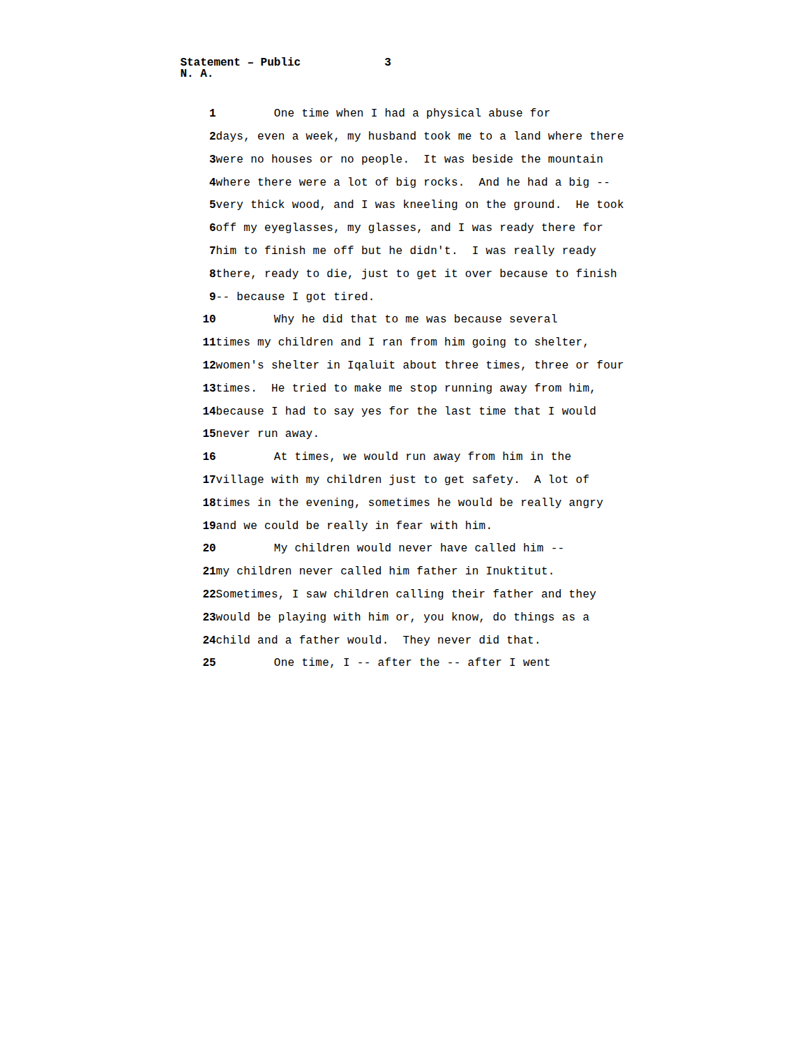Statement – Public 3
N. A.
| 1 | One time when I had a physical abuse for |
| 2 | days, even a week, my husband took me to a land where there |
| 3 | were no houses or no people. It was beside the mountain |
| 4 | where there were a lot of big rocks. And he had a big -- |
| 5 | very thick wood, and I was kneeling on the ground. He took |
| 6 | off my eyeglasses, my glasses, and I was ready there for |
| 7 | him to finish me off but he didn't. I was really ready |
| 8 | there, ready to die, just to get it over because to finish |
| 9 | -- because I got tired. |
| 10 | Why he did that to me was because several |
| 11 | times my children and I ran from him going to shelter, |
| 12 | women's shelter in Iqaluit about three times, three or four |
| 13 | times. He tried to make me stop running away from him, |
| 14 | because I had to say yes for the last time that I would |
| 15 | never run away. |
| 16 | At times, we would run away from him in the |
| 17 | village with my children just to get safety. A lot of |
| 18 | times in the evening, sometimes he would be really angry |
| 19 | and we could be really in fear with him. |
| 20 | My children would never have called him -- |
| 21 | my children never called him father in Inuktitut. |
| 22 | Sometimes, I saw children calling their father and they |
| 23 | would be playing with him or, you know, do things as a |
| 24 | child and a father would. They never did that. |
| 25 | One time, I -- after the -- after I went |